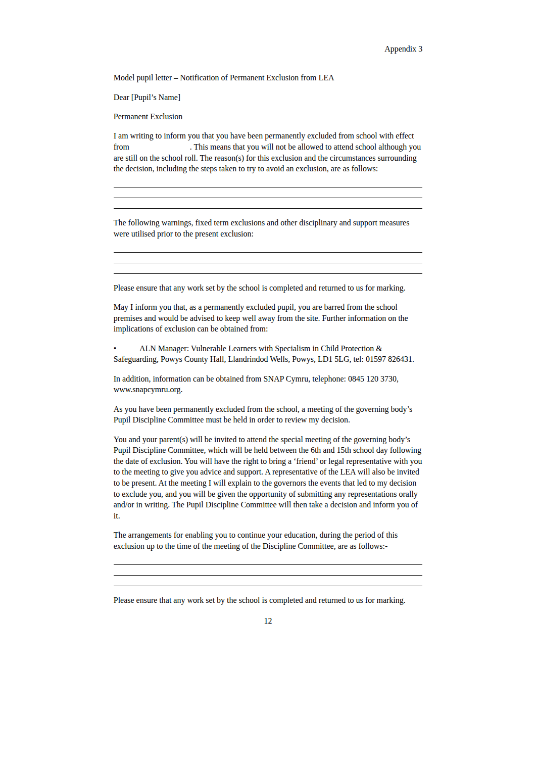Appendix 3
Model pupil letter – Notification of Permanent Exclusion from LEA
Dear [Pupil’s Name]
Permanent Exclusion
I am writing to inform you that you have been permanently excluded from school with effect from . This means that you will not be allowed to attend school although you are still on the school roll. The reason(s) for this exclusion and the circumstances surrounding the decision, including the steps taken to try to avoid an exclusion, are as follows:
The following warnings, fixed term exclusions and other disciplinary and support measures were utilised prior to the present exclusion:
Please ensure that any work set by the school is completed and returned to us for marking.
May I inform you that, as a permanently excluded pupil, you are barred from the school premises and would be advised to keep well away from the site. Further information on the implications of exclusion can be obtained from:
•ALN Manager: Vulnerable Learners with Specialism in Child Protection & Safeguarding, Powys County Hall, Llandrindod Wells, Powys, LD1 5LG, tel: 01597 826431.
In addition, information can be obtained from SNAP Cymru, telephone: 0845 120 3730, www.snapcymru.org.
As you have been permanently excluded from the school, a meeting of the governing body’s Pupil Discipline Committee must be held in order to review my decision.
You and your parent(s) will be invited to attend the special meeting of the governing body’s Pupil Discipline Committee, which will be held between the 6th and 15th school day following the date of exclusion. You will have the right to bring a ‘friend’ or legal representative with you to the meeting to give you advice and support. A representative of the LEA will also be invited to be present. At the meeting I will explain to the governors the events that led to my decision to exclude you, and you will be given the opportunity of submitting any representations orally and/or in writing. The Pupil Discipline Committee will then take a decision and inform you of it.
The arrangements for enabling you to continue your education, during the period of this exclusion up to the time of the meeting of the Discipline Committee, are as follows:-
Please ensure that any work set by the school is completed and returned to us for marking.
12